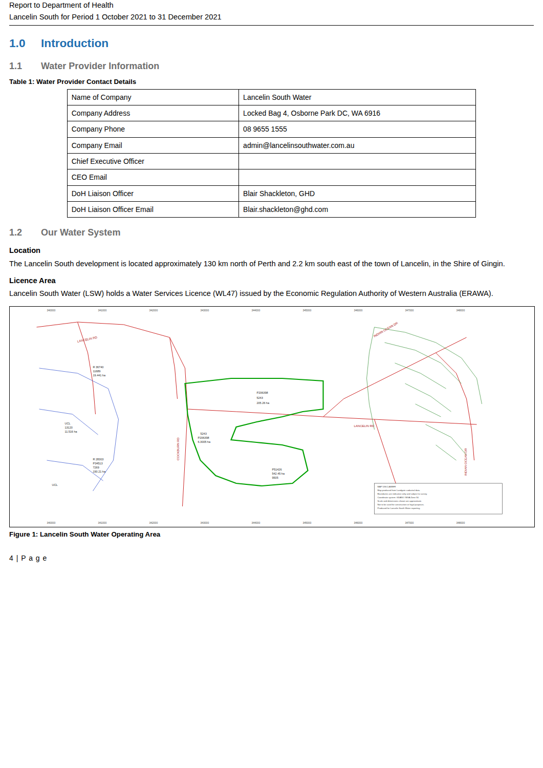Report to Department of Health
Lancelin South for Period 1 October 2021 to 31 December 2021
1.0 Introduction
1.1 Water Provider Information
Table 1: Water Provider Contact Details
| Name of Company | Lancelin South Water |
| Company Address | Locked Bag 4, Osborne Park DC, WA 6916 |
| Company Phone | 08 9655 1555 |
| Company Email | admin@lancelinsouthwater.com.au |
| Chief Executive Officer | |
| CEO Email | |
| DoH Liaison Officer | Blair Shackleton, GHD |
| DoH Liaison Officer Email | Blair.shackleton@ghd.com |
1.2 Our Water System
Location
The Lancelin South development is located approximately 130 km north of Perth and 2.2 km south east of the town of Lancelin, in the Shire of Gingin.
Licence Area
Lancelin South Water (LSW) holds a Water Services Licence (WL47) issued by the Economic Regulation Authority of Western Australia (ERAWA).
340000 341000 342000 343000 344000 345000 346000 347000 348000 340000 341000 342000 343000 344000 345000 346000 347000 348000 P206398 5243 205.26 ha 5243 P206398 6.3005 ha P51426 542.45 ha 9505 R 36740 11689 19.441 ha R 28303 P34513 7269 190.21 ha UCL 13120 11.516 ha UCL LANCELIN RD LANCELIN RD COCKBURN RD INDIAN OCEAN DR INDIAN OCEAN DR MAP DISCLAIMER Map produced from Landgate cadastral data. Boundaries are indicative only and subject to survey. Coordinate system: GDA94 / MGA Zone 50. Scale and dimensions shown are approximate. Not to be used for construction or legal purposes. Produced for Lancelin South Water reporting.
Figure 1: Lancelin South Water Operating Area
4 | P a g e